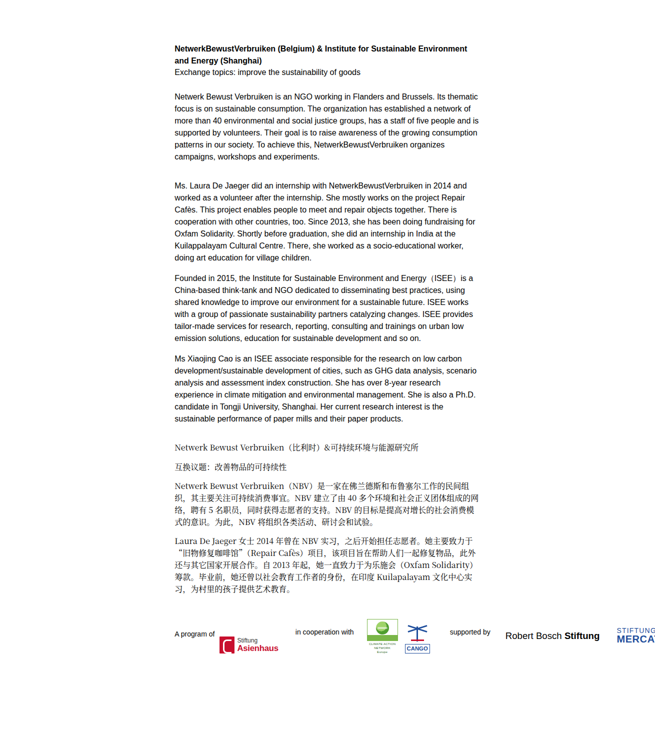NetwerkBewustVerbruiken (Belgium) & Institute for Sustainable Environment and Energy (Shanghai)
Exchange topics: improve the sustainability of goods
Netwerk Bewust Verbruiken is an NGO working in Flanders and Brussels. Its thematic focus is on sustainable consumption. The organization has established a network of more than 40 environmental and social justice groups, has a staff of five people and is supported by volunteers. Their goal is to raise awareness of the growing consumption patterns in our society. To achieve this, NetwerkBewustVerbruiken organizes campaigns, workshops and experiments.
Ms. Laura De Jaeger did an internship with NetwerkBewustVerbruiken in 2014 and worked as a volunteer after the internship. She mostly works on the project Repair Cafès. This project enables people to meet and repair objects together. There is cooperation with other countries, too. Since 2013, she has been doing fundraising for Oxfam Solidarity. Shortly before graduation, she did an internship in India at the Kuilappalayam Cultural Centre. There, she worked as a socio-educational worker, doing art education for village children.
Founded in 2015, the Institute for Sustainable Environment and Energy（ISEE）is a China-based think-tank and NGO dedicated to disseminating best practices, using shared knowledge to improve our environment for a sustainable future. ISEE works with a group of passionate sustainability partners catalyzing changes. ISEE provides tailor-made services for research, reporting, consulting and trainings on urban low emission solutions, education for sustainable development and so on.
Ms Xiaojing Cao is an ISEE associate responsible for the research on low carbon development/sustainable development of cities, such as GHG data analysis, scenario analysis and assessment index construction. She has over 8-year research experience in climate mitigation and environmental management. She is also a Ph.D. candidate in Tongji University, Shanghai. Her current research interest is the sustainable performance of paper mills and their paper products.
Netwerk Bewust Verbruiken（比利时）&可持续环境与能源研究所
互换议题：改善物品的可持续性
Netwerk Bewust Verbruiken（NBV）是一家在佛兰德斯和布鲁塞尔工作的民间组织，其主要关注可持续消费事宜。NBV 建立了由 40 多个环境和社会正义团体组成的网络，聘有 5 名职员，同时获得志愿者的支持。NBV 的目标是提高对增长的社会消费模式的意识。为此，NBV 将组织各类活动、研讨会和试验。
Laura De Jaeger 女士 2014 年曾在 NBV 实习，之后开始担任志愿者。她主要致力于“旧物修复咖啡馆”（Repair Cafès）项目，该项目旨在帮助人们一起修复物品，此外还与其它国家开展合作。自 2013 年起，她一直致力于为乐施会（Oxfam Solidarity）筹款。毕业前，她还曾以社会教育工作者的身份，在印度 Kuilapalayam 文化中心实习，为村里的孩子提供艺术教育。
A program of
Stiftung
Asienhaus
in cooperation with
CLIMATE ACTION NETWORK
Europe
CANGO
supported by
Robert Bosch Stiftung
STIFTUNG
MERCATOR